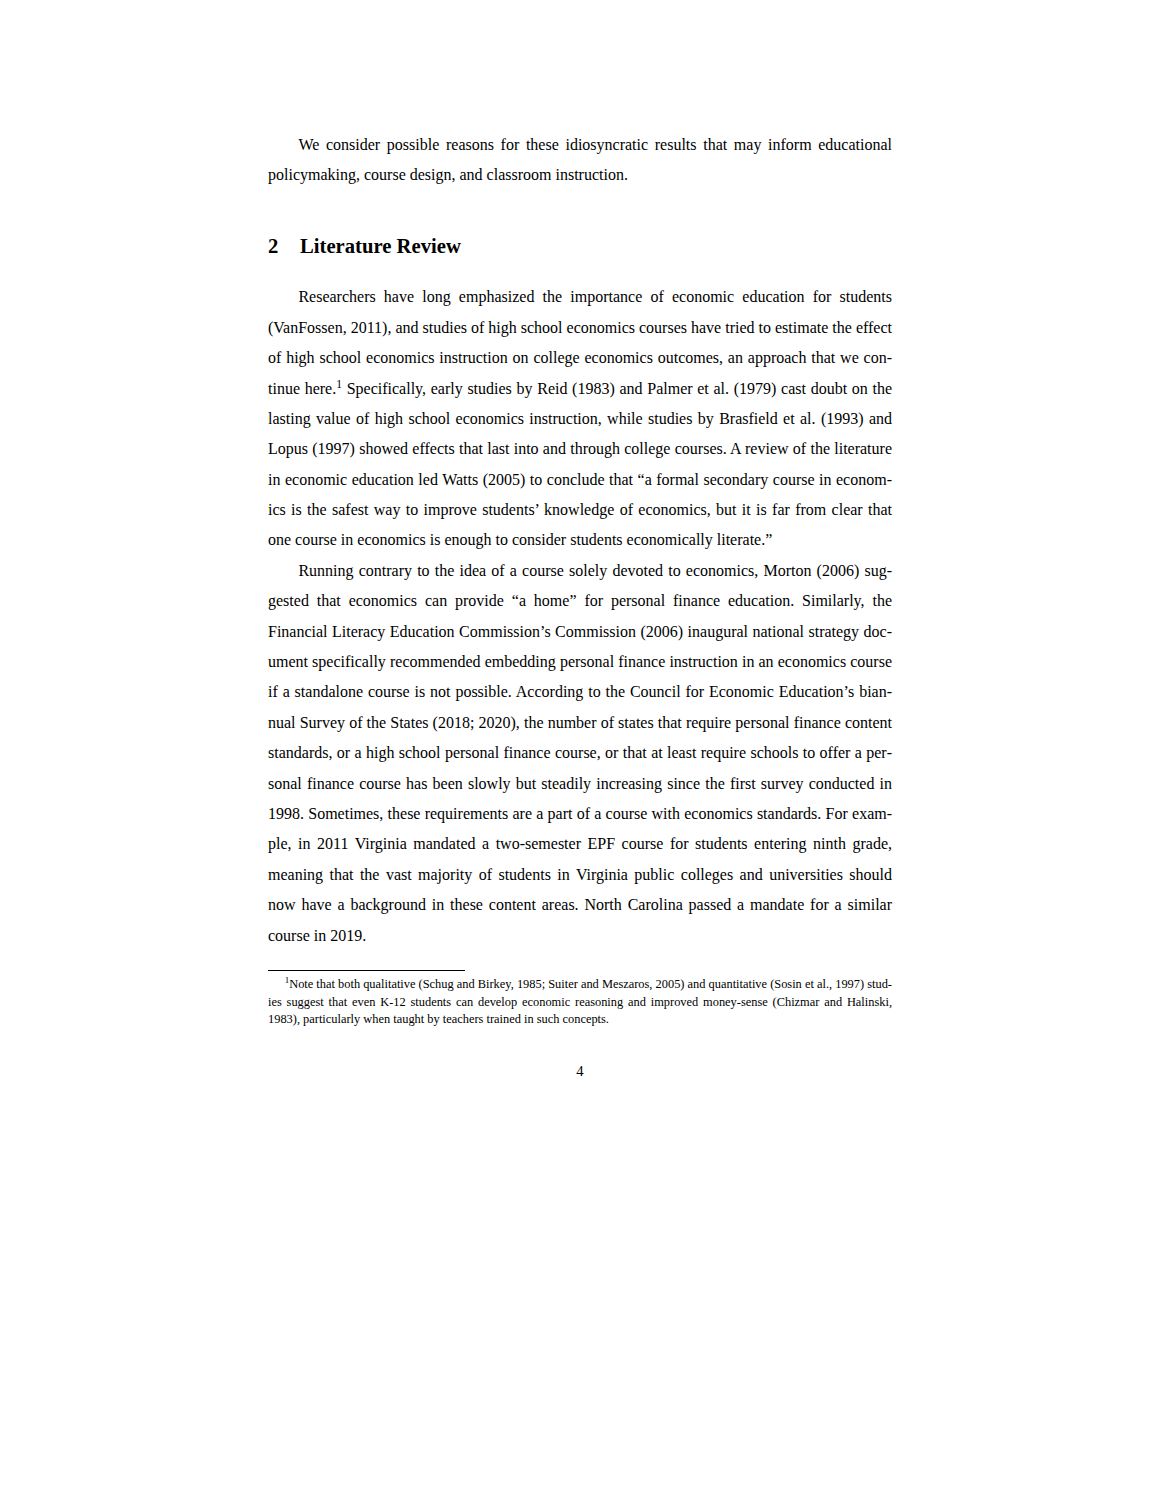We consider possible reasons for these idiosyncratic results that may inform educational policymaking, course design, and classroom instruction.
2 Literature Review
Researchers have long emphasized the importance of economic education for students (VanFossen, 2011), and studies of high school economics courses have tried to estimate the effect of high school economics instruction on college economics outcomes, an approach that we continue here.1 Specifically, early studies by Reid (1983) and Palmer et al. (1979) cast doubt on the lasting value of high school economics instruction, while studies by Brasfield et al. (1993) and Lopus (1997) showed effects that last into and through college courses. A review of the literature in economic education led Watts (2005) to conclude that “a formal secondary course in economics is the safest way to improve students’ knowledge of economics, but it is far from clear that one course in economics is enough to consider students economically literate.”
Running contrary to the idea of a course solely devoted to economics, Morton (2006) suggested that economics can provide “a home” for personal finance education. Similarly, the Financial Literacy Education Commission’s Commission (2006) inaugural national strategy document specifically recommended embedding personal finance instruction in an economics course if a standalone course is not possible. According to the Council for Economic Education’s biannual Survey of the States (2018; 2020), the number of states that require personal finance content standards, or a high school personal finance course, or that at least require schools to offer a personal finance course has been slowly but steadily increasing since the first survey conducted in 1998. Sometimes, these requirements are a part of a course with economics standards. For example, in 2011 Virginia mandated a two-semester EPF course for students entering ninth grade, meaning that the vast majority of students in Virginia public colleges and universities should now have a background in these content areas. North Carolina passed a mandate for a similar course in 2019.
1Note that both qualitative (Schug and Birkey, 1985; Suiter and Meszaros, 2005) and quantitative (Sosin et al., 1997) studies suggest that even K-12 students can develop economic reasoning and improved money-sense (Chizmar and Halinski, 1983), particularly when taught by teachers trained in such concepts.
4